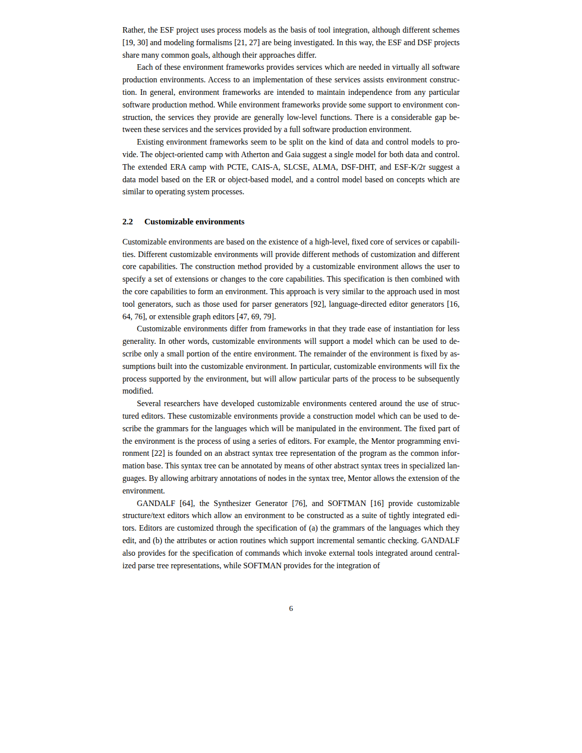Rather, the ESF project uses process models as the basis of tool integration, although different schemes [19, 30] and modeling formalisms [21, 27] are being investigated. In this way, the ESF and DSF projects share many common goals, although their approaches differ.
Each of these environment frameworks provides services which are needed in virtually all software production environments. Access to an implementation of these services assists environment construction. In general, environment frameworks are intended to maintain independence from any particular software production method. While environment frameworks provide some support to environment construction, the services they provide are generally low-level functions. There is a considerable gap between these services and the services provided by a full software production environment.
Existing environment frameworks seem to be split on the kind of data and control models to provide. The object-oriented camp with Atherton and Gaia suggest a single model for both data and control. The extended ERA camp with PCTE, CAIS-A, SLCSE, ALMA, DSF-DHT, and ESF-K/2r suggest a data model based on the ER or object-based model, and a control model based on concepts which are similar to operating system processes.
2.2 Customizable environments
Customizable environments are based on the existence of a high-level, fixed core of services or capabilities. Different customizable environments will provide different methods of customization and different core capabilities. The construction method provided by a customizable environment allows the user to specify a set of extensions or changes to the core capabilities. This specification is then combined with the core capabilities to form an environment. This approach is very similar to the approach used in most tool generators, such as those used for parser generators [92], language-directed editor generators [16, 64, 76], or extensible graph editors [47, 69, 79].
Customizable environments differ from frameworks in that they trade ease of instantiation for less generality. In other words, customizable environments will support a model which can be used to describe only a small portion of the entire environment. The remainder of the environment is fixed by assumptions built into the customizable environment. In particular, customizable environments will fix the process supported by the environment, but will allow particular parts of the process to be subsequently modified.
Several researchers have developed customizable environments centered around the use of structured editors. These customizable environments provide a construction model which can be used to describe the grammars for the languages which will be manipulated in the environment. The fixed part of the environment is the process of using a series of editors. For example, the Mentor programming environment [22] is founded on an abstract syntax tree representation of the program as the common information base. This syntax tree can be annotated by means of other abstract syntax trees in specialized languages. By allowing arbitrary annotations of nodes in the syntax tree, Mentor allows the extension of the environment.
GANDALF [64], the Synthesizer Generator [76], and SOFTMAN [16] provide customizable structure/text editors which allow an environment to be constructed as a suite of tightly integrated editors. Editors are customized through the specification of (a) the grammars of the languages which they edit, and (b) the attributes or action routines which support incremental semantic checking. GANDALF also provides for the specification of commands which invoke external tools integrated around centralized parse tree representations, while SOFTMAN provides for the integration of
6